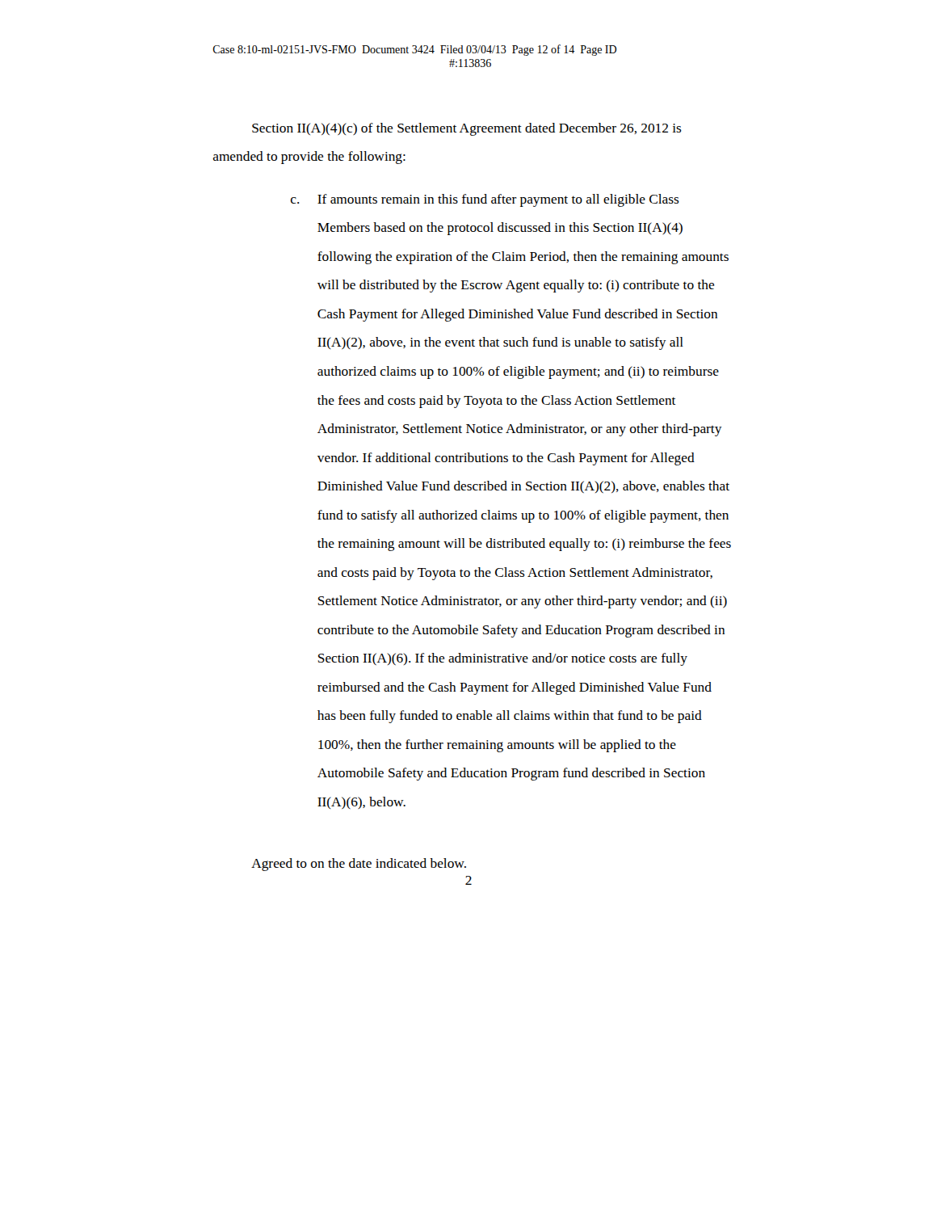Case 8:10-ml-02151-JVS-FMO Document 3424 Filed 03/04/13 Page 12 of 14 Page ID
#:113836
Section II(A)(4)(c) of the Settlement Agreement dated December 26, 2012 is amended to provide the following:
c. If amounts remain in this fund after payment to all eligible Class Members based on the protocol discussed in this Section II(A)(4) following the expiration of the Claim Period, then the remaining amounts will be distributed by the Escrow Agent equally to: (i) contribute to the Cash Payment for Alleged Diminished Value Fund described in Section II(A)(2), above, in the event that such fund is unable to satisfy all authorized claims up to 100% of eligible payment; and (ii) to reimburse the fees and costs paid by Toyota to the Class Action Settlement Administrator, Settlement Notice Administrator, or any other third-party vendor. If additional contributions to the Cash Payment for Alleged Diminished Value Fund described in Section II(A)(2), above, enables that fund to satisfy all authorized claims up to 100% of eligible payment, then the remaining amount will be distributed equally to: (i) reimburse the fees and costs paid by Toyota to the Class Action Settlement Administrator, Settlement Notice Administrator, or any other third-party vendor; and (ii) contribute to the Automobile Safety and Education Program described in Section II(A)(6). If the administrative and/or notice costs are fully reimbursed and the Cash Payment for Alleged Diminished Value Fund has been fully funded to enable all claims within that fund to be paid 100%, then the further remaining amounts will be applied to the Automobile Safety and Education Program fund described in Section II(A)(6), below.
Agreed to on the date indicated below.
2